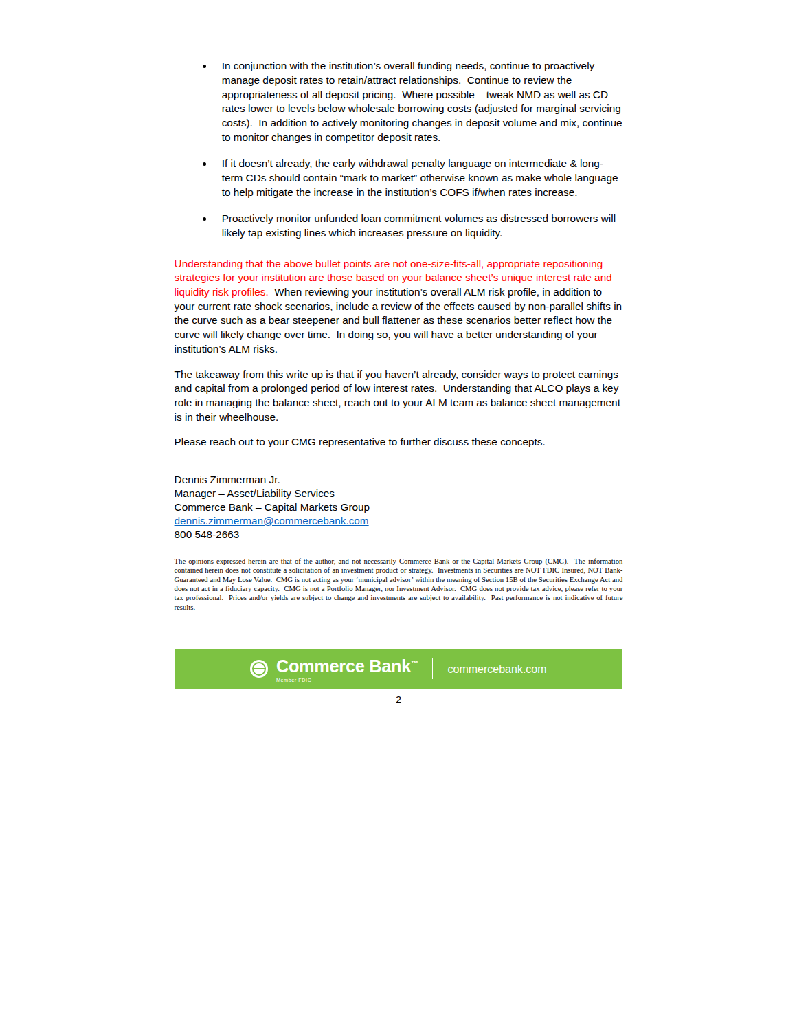In conjunction with the institution’s overall funding needs, continue to proactively manage deposit rates to retain/attract relationships. Continue to review the appropriateness of all deposit pricing. Where possible – tweak NMD as well as CD rates lower to levels below wholesale borrowing costs (adjusted for marginal servicing costs). In addition to actively monitoring changes in deposit volume and mix, continue to monitor changes in competitor deposit rates.
If it doesn’t already, the early withdrawal penalty language on intermediate & long-term CDs should contain “mark to market” otherwise known as make whole language to help mitigate the increase in the institution’s COFS if/when rates increase.
Proactively monitor unfunded loan commitment volumes as distressed borrowers will likely tap existing lines which increases pressure on liquidity.
Understanding that the above bullet points are not one-size-fits-all, appropriate repositioning strategies for your institution are those based on your balance sheet’s unique interest rate and liquidity risk profiles. When reviewing your institution’s overall ALM risk profile, in addition to your current rate shock scenarios, include a review of the effects caused by non-parallel shifts in the curve such as a bear steepener and bull flattener as these scenarios better reflect how the curve will likely change over time. In doing so, you will have a better understanding of your institution’s ALM risks.
The takeaway from this write up is that if you haven’t already, consider ways to protect earnings and capital from a prolonged period of low interest rates. Understanding that ALCO plays a key role in managing the balance sheet, reach out to your ALM team as balance sheet management is in their wheelhouse.
Please reach out to your CMG representative to further discuss these concepts.
Dennis Zimmerman Jr.
Manager – Asset/Liability Services
Commerce Bank – Capital Markets Group
dennis.zimmerman@commercebank.com
800 548-2663
The opinions expressed herein are that of the author, and not necessarily Commerce Bank or the Capital Markets Group (CMG). The information contained herein does not constitute a solicitation of an investment product or strategy. Investments in Securities are NOT FDIC Insured, NOT Bank-Guaranteed and May Lose Value. CMG is not acting as your ‘municipal advisor’ within the meaning of Section 15B of the Securities Exchange Act and does not act in a fiduciary capacity. CMG is not a Portfolio Manager, nor Investment Advisor. CMG does not provide tax advice, please refer to your tax professional. Prices and/or yields are subject to change and investments are subject to availability. Past performance is not indicative of future results.
Commerce Bank™Member FDIC commercebank.com
2